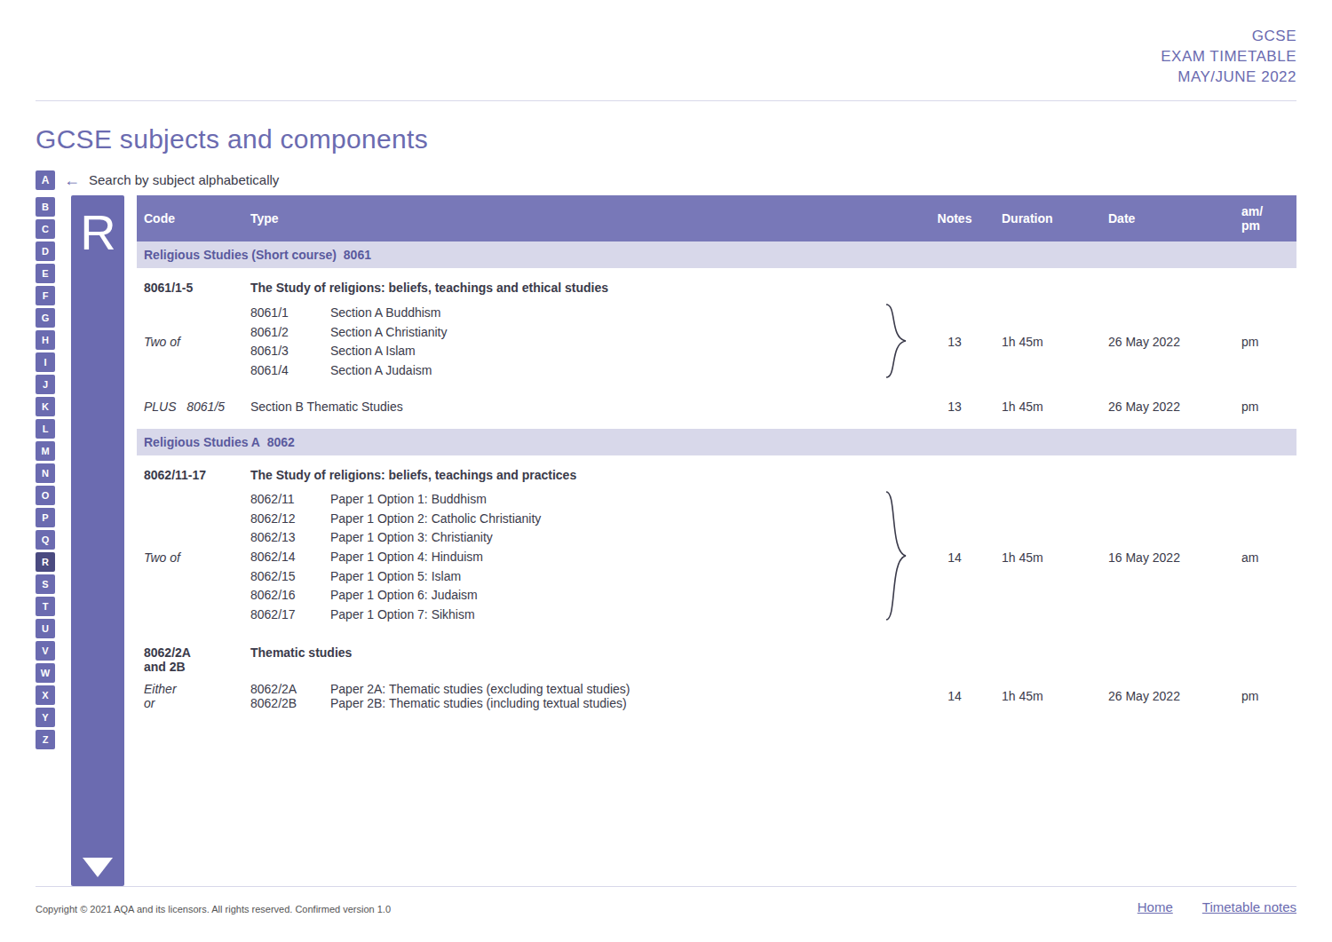GCSE EXAM TIMETABLE MAY/JUNE 2022
GCSE subjects and components
A ← Search by subject alphabetically
B C D E F G H I J K L M N O P Q R S T U V W X Y Z
R
| Code | Type | Notes | Duration | Date | am/ pm |
| --- | --- | --- | --- | --- | --- |
| Religious Studies (Short course) 8061 |
| 8061/1-5 | The Study of religions: beliefs, teachings and ethical studies |
| Two of | 8061/1 Section A Buddhism 8061/2 Section A Christianity 8061/3 Section A Islam 8061/4 Section A Judaism | 13 | 1h 45m | 26 May 2022 | pm |
| PLUS 8061/5 | Section B Thematic Studies | 13 | 1h 45m | 26 May 2022 | pm |
| Religious Studies A 8062 |
| 8062/11-17 | The Study of religions: beliefs, teachings and practices |
| Two of | 8062/11 Paper 1 Option 1: Buddhism 8062/12 Paper 1 Option 2: Catholic Christianity 8062/13 Paper 1 Option 3: Christianity 8062/14 Paper 1 Option 4: Hinduism 8062/15 Paper 1 Option 5: Islam 8062/16 Paper 1 Option 6: Judaism 8062/17 Paper 1 Option 7: Sikhism | 14 | 1h 45m | 16 May 2022 | am |
| 8062/2A and 2B | Thematic studies |
| Either or | 8062/2A Paper 2A: Thematic studies (excluding textual studies) 8062/2B Paper 2B: Thematic studies (including textual studies) | 14 | 1h 45m | 26 May 2022 | pm |
Copyright © 2021 AQA and its licensors. All rights reserved. Confirmed version 1.0
Home Timetable notes